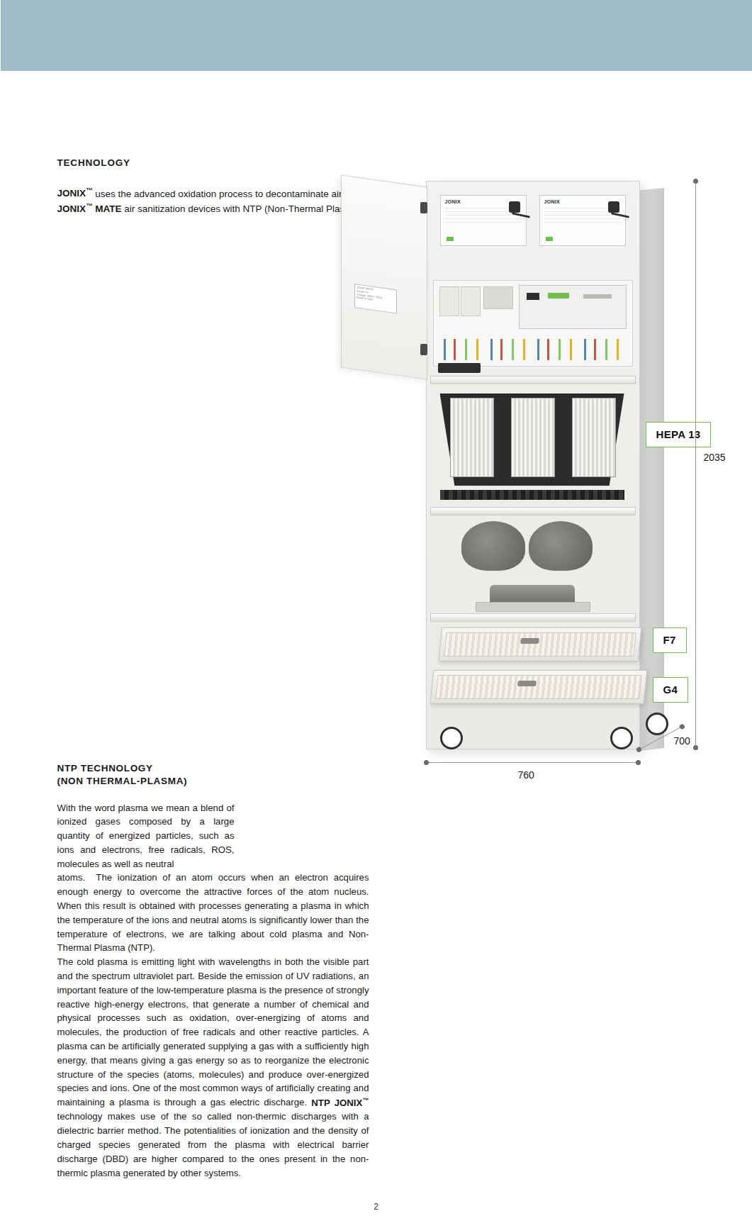Technology
JONIX™ uses the advanced oxidation process to decontaminate air induced by a NON-THERMIC PLASMA
JONIX™ MATE air sanitization devices with NTP (Non-Thermal Plasma) are used to sanitize and decontaminate both air and surfaces.
JONIX MATE
Serial No.
Voltage 230V~ 50Hz
Made in Italy
JONIX
JONIX
HEPA 13
F7
G4
2035
760
700
NTP Technology
(Non Thermal-Plasma)
With the word plasma we mean a blend of ionized gases composed by a large quantity of energized particles, such as ions and electrons, free radicals, ROS, molecules as well as neutral
atoms. The ionization of an atom occurs when an electron acquires enough energy to overcome the attractive forces of the atom nucleus. When this result is obtained with processes generating a plasma in which the temperature of the ions and neutral atoms is significantly lower than the temperature of electrons, we are talking about cold plasma and Non-Thermal Plasma (NTP).
The cold plasma is emitting light with wavelengths in both the visible part and the spectrum ultraviolet part. Beside the emission of UV radiations, an important feature of the low-temperature plasma is the presence of strongly reactive high-energy electrons, that generate a number of chemical and physical processes such as oxidation, over-energizing of atoms and molecules, the production of free radicals and other reactive particles. A plasma can be artificially generated supplying a gas with a sufficiently high energy, that means giving a gas energy so as to reorganize the electronic structure of the species (atoms, molecules) and produce over-energized species and ions. One of the most common ways of artificially creating and maintaining a plasma is through a gas electric discharge. NTP JONIX™ technology makes use of the so called non-thermic discharges with a dielectric barrier method. The potentialities of ionization and the density of charged species generated from the plasma with electrical barrier discharge (DBD) are higher compared to the ones present in the non-thermic plasma generated by other systems.
2